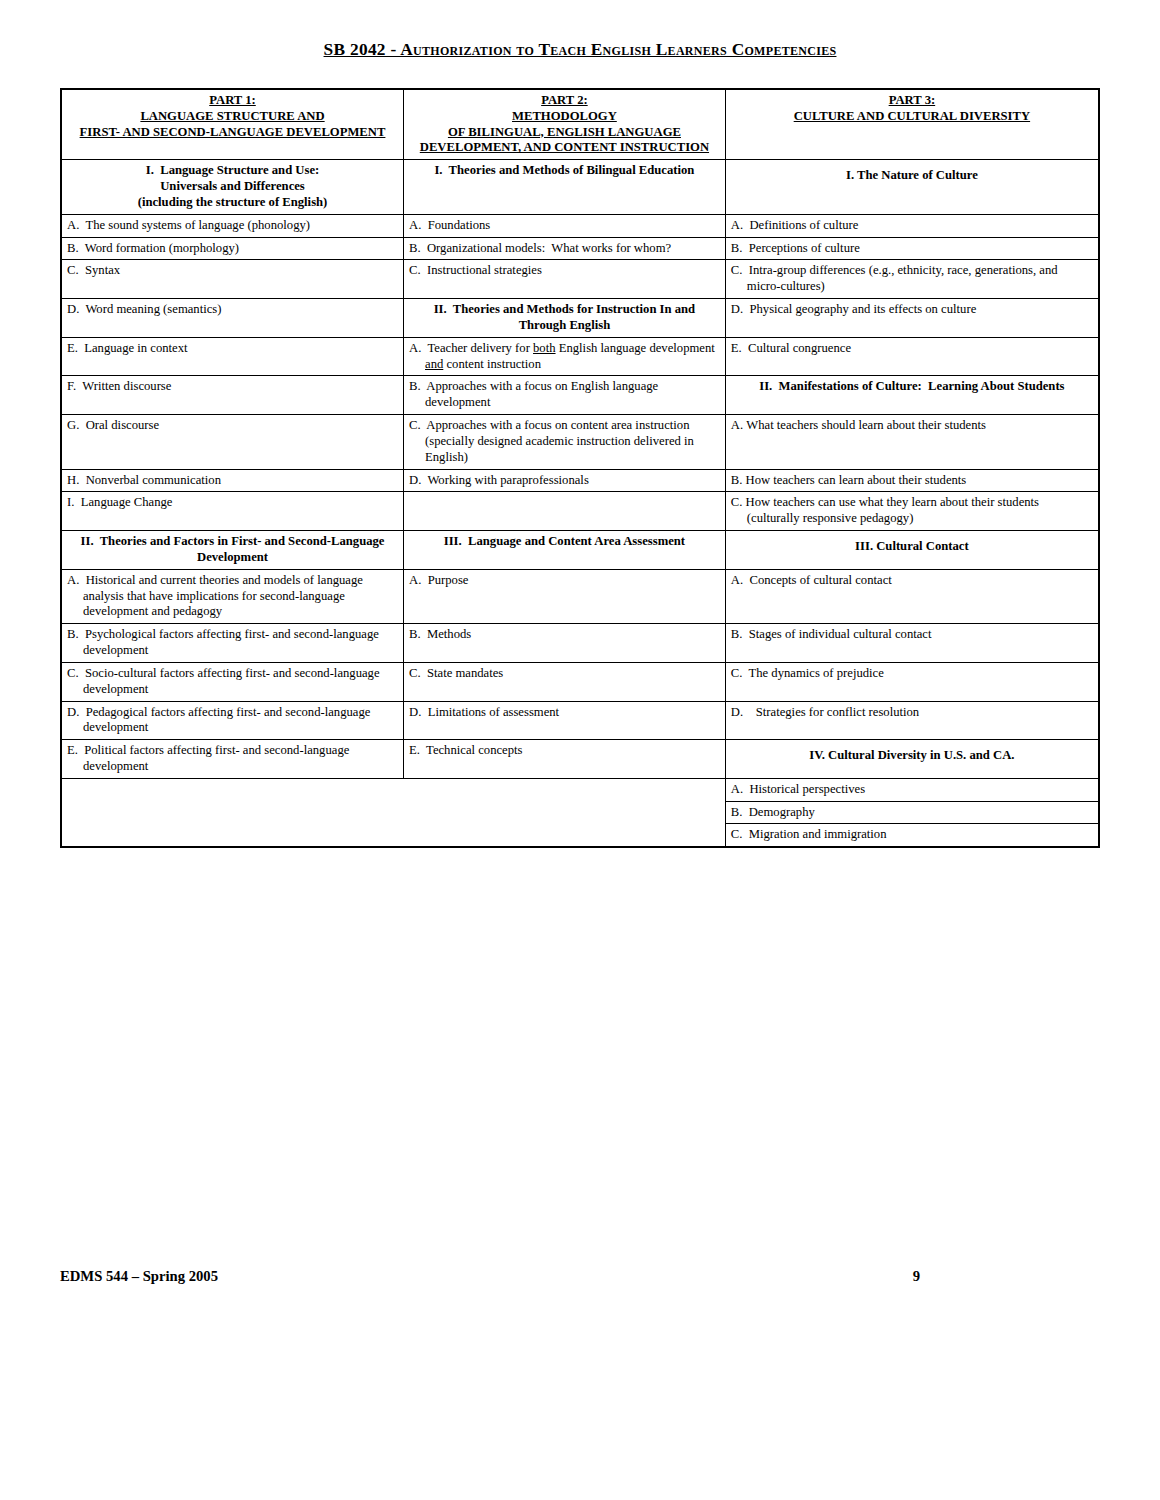SB 2042 - Authorization to Teach English Learners Competencies
| PART 1: LANGUAGE STRUCTURE AND FIRST- AND SECOND-LANGUAGE DEVELOPMENT | PART 2: METHODOLOGY OF BILINGUAL, ENGLISH LANGUAGE DEVELOPMENT, AND CONTENT INSTRUCTION | PART 3: CULTURE AND CULTURAL DIVERSITY |
| I. Language Structure and Use: Universals and Differences (including the structure of English) | I. Theories and Methods of Bilingual Education | I. The Nature of Culture |
| A. The sound systems of language (phonology) | A. Foundations | A. Definitions of culture |
| B. Word formation (morphology) | B. Organizational models: What works for whom? | B. Perceptions of culture |
| C. Syntax | C. Instructional strategies | C. Intra-group differences (e.g., ethnicity, race, generations, and micro-cultures) |
| D. Word meaning (semantics) | II. Theories and Methods for Instruction In and Through English | D. Physical geography and its effects on culture |
| E. Language in context | A. Teacher delivery for both English language development and content instruction | E. Cultural congruence |
| F. Written discourse | B. Approaches with a focus on English language development | II. Manifestations of Culture: Learning About Students |
| G. Oral discourse | C. Approaches with a focus on content area instruction (specially designed academic instruction delivered in English) | A. What teachers should learn about their students |
| H. Nonverbal communication | D. Working with paraprofessionals | B. How teachers can learn about their students |
| I. Language Change | | C. How teachers can use what they learn about their students (culturally responsive pedagogy) |
| II. Theories and Factors in First- and Second-Language Development | III. Language and Content Area Assessment | III. Cultural Contact |
| A. Historical and current theories and models of language analysis that have implications for second-language development and pedagogy | A. Purpose | A. Concepts of cultural contact |
| B. Psychological factors affecting first- and second-language development | B. Methods | B. Stages of individual cultural contact |
| C. Socio-cultural factors affecting first- and second-language development | C. State mandates | C. The dynamics of prejudice |
| D. Pedagogical factors affecting first- and second-language development | D. Limitations of assessment | D. Strategies for conflict resolution |
| E. Political factors affecting first- and second-language development | E. Technical concepts | IV. Cultural Diversity in U.S. and CA. |
| | | A. Historical perspectives |
| | | B. Demography |
| | | C. Migration and immigration |
EDMS 544 – Spring 2005 9